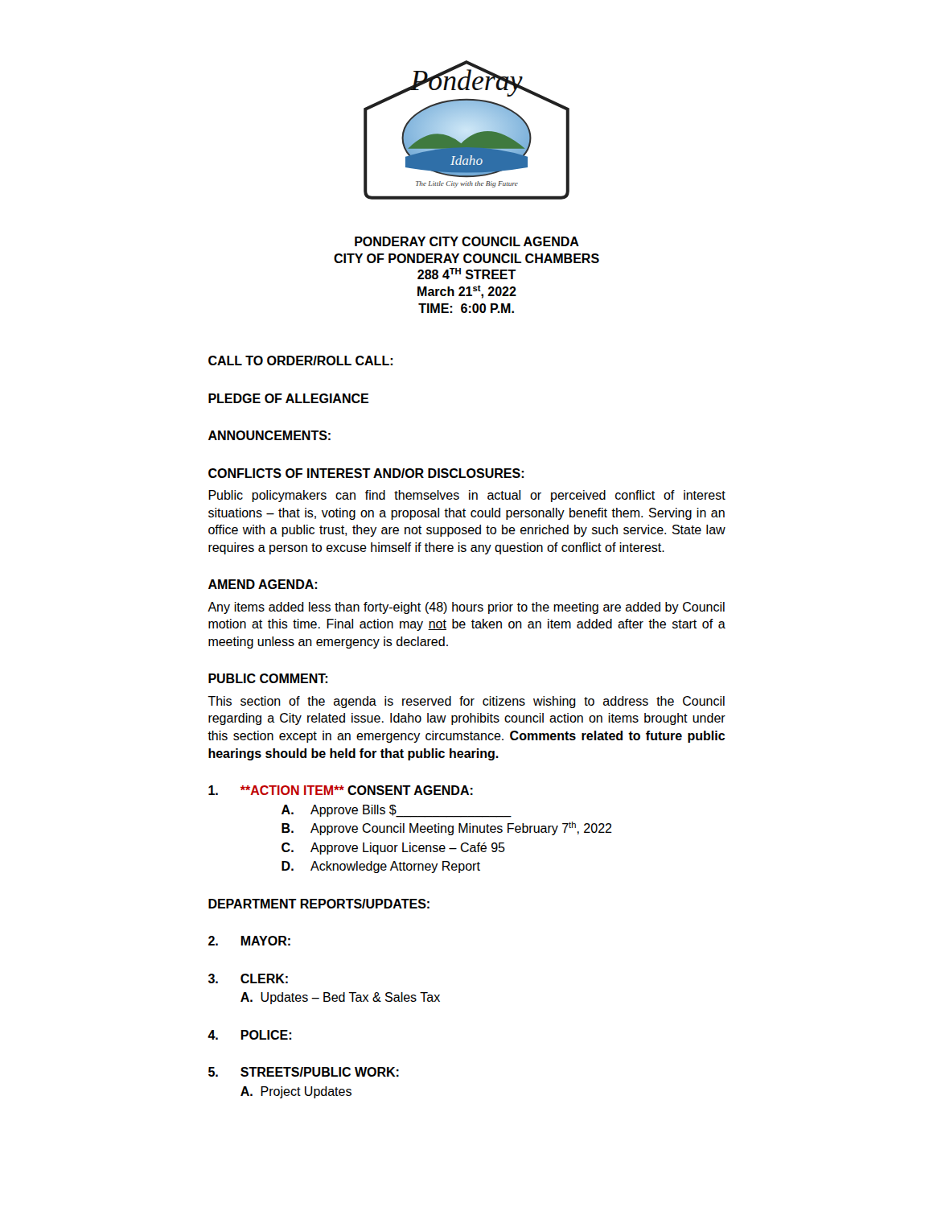PONDERAY CITY COUNCIL AGENDA CITY OF PONDERAY COUNCIL CHAMBERS 288 4TH STREET March 21st, 2022 TIME: 6:00 P.M.
Call to Order/Roll Call:
Pledge of Allegiance
Announcements:
Conflicts of Interest and/or Disclosures:
Public policymakers can find themselves in actual or perceived conflict of interest situations – that is, voting on a proposal that could personally benefit them. Serving in an office with a public trust, they are not supposed to be enriched by such service. State law requires a person to excuse himself if there is any question of conflict of interest.
Amend Agenda:
Any items added less than forty-eight (48) hours prior to the meeting are added by Council motion at this time. Final action may not be taken on an item added after the start of a meeting unless an emergency is declared.
Public Comment:
This section of the agenda is reserved for citizens wishing to address the Council regarding a City related issue. Idaho law prohibits council action on items brought under this section except in an emergency circumstance. Comments related to future public hearings should be held for that public hearing.
1.**ACTION ITEM** CONSENT AGENDA:
A. Approve Bills $________________ B. Approve Council Meeting Minutes February 7th, 2022 C. Approve Liquor License – Café 95 D. Acknowledge Attorney Report
Department Reports/Updates:
2. MAYOR:
3. CLERK:
A. Updates – Bed Tax & Sales Tax
4. POLICE:
5. STREETS/PUBLIC WORK:
A. Project Updates